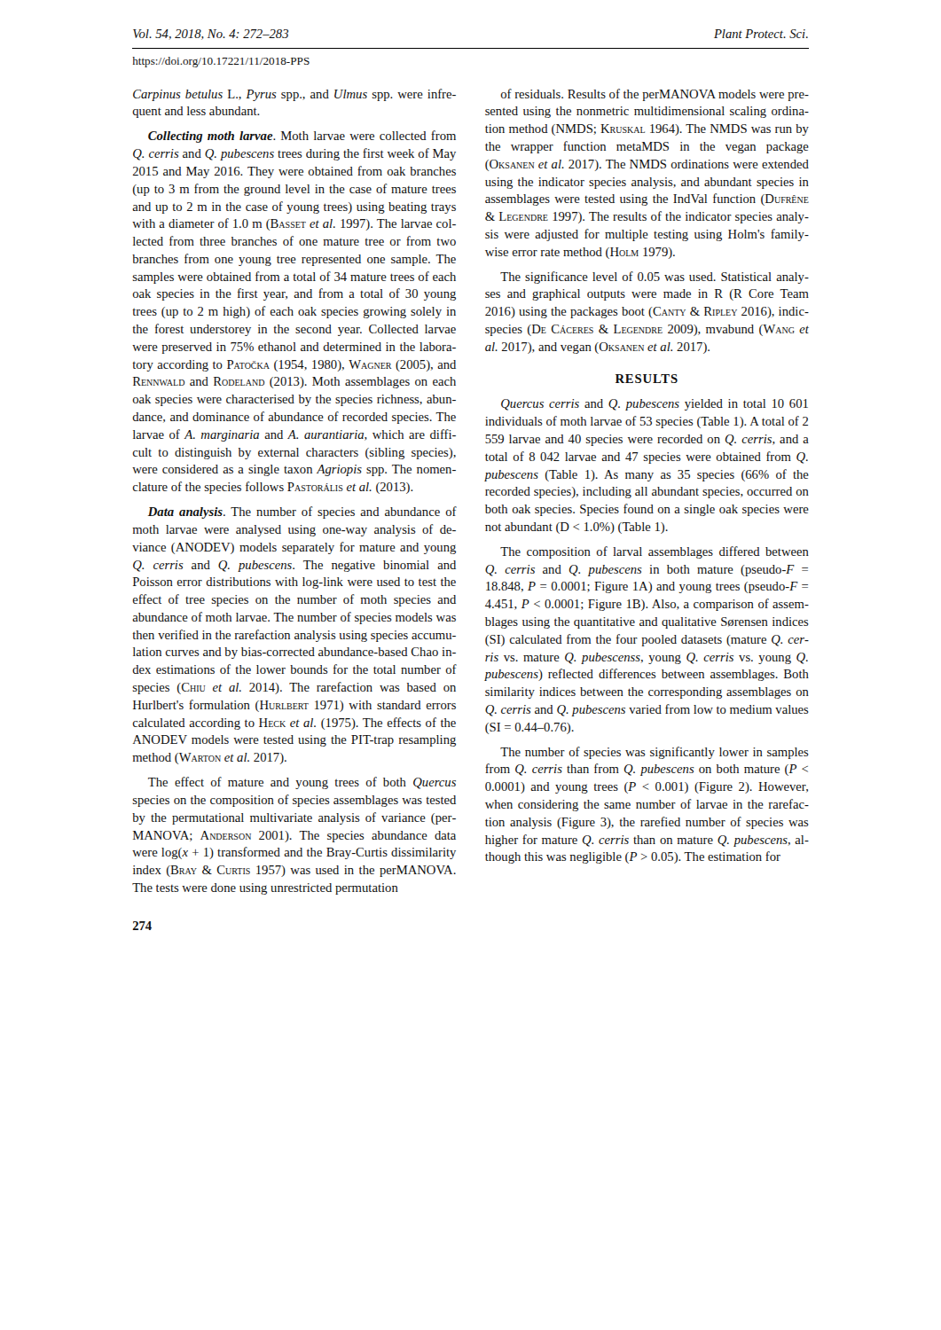Vol. 54, 2018, No. 4: 272–283 Plant Protect. Sci.
https://doi.org/10.17221/11/2018-PPS
Carpinus betulus L., Pyrus spp., and Ulmus spp. were infrequent and less abundant.
Collecting moth larvae. Moth larvae were collected from Q. cerris and Q. pubescens trees during the first week of May 2015 and May 2016. They were obtained from oak branches (up to 3 m from the ground level in the case of mature trees and up to 2 m in the case of young trees) using beating trays with a diameter of 1.0 m (Basset et al. 1997). The larvae collected from three branches of one mature tree or from two branches from one young tree represented one sample. The samples were obtained from a total of 34 mature trees of each oak species in the first year, and from a total of 30 young trees (up to 2 m high) of each oak species growing solely in the forest understorey in the second year. Collected larvae were preserved in 75% ethanol and determined in the laboratory according to Patočka (1954, 1980), Wagner (2005), and Rennwald and Rodeland (2013). Moth assemblages on each oak species were characterised by the species richness, abundance, and dominance of abundance of recorded species. The larvae of A. marginaria and A. aurantiaria, which are difficult to distinguish by external characters (sibling species), were considered as a single taxon Agriopis spp. The nomenclature of the species follows Pastorális et al. (2013).
Data analysis. The number of species and abundance of moth larvae were analysed using one-way analysis of deviance (ANODEV) models separately for mature and young Q. cerris and Q. pubescens. The negative binomial and Poisson error distributions with log-link were used to test the effect of tree species on the number of moth species and abundance of moth larvae. The number of species models was then verified in the rarefaction analysis using species accumulation curves and by bias-corrected abundance-based Chao index estimations of the lower bounds for the total number of species (Chiu et al. 2014). The rarefaction was based on Hurlbert's formulation (Hurlbert 1971) with standard errors calculated according to Heck et al. (1975). The effects of the ANODEV models were tested using the PIT-trap resampling method (Warton et al. 2017).
The effect of mature and young trees of both Quercus species on the composition of species assemblages was tested by the permutational multivariate analysis of variance (perMANOVA; Anderson 2001). The species abundance data were log(x + 1) transformed and the Bray-Curtis dissimilarity index (Bray & Curtis 1957) was used in the perMANOVA. The tests were done using unrestricted permutation
of residuals. Results of the perMANOVA models were presented using the nonmetric multidimensional scaling ordination method (NMDS; Kruskal 1964). The NMDS was run by the wrapper function metaMDS in the vegan package (Oksanen et al. 2017). The NMDS ordinations were extended using the indicator species analysis, and abundant species in assemblages were tested using the IndVal function (Dufrêne & Legendre 1997). The results of the indicator species analysis were adjusted for multiple testing using Holm's family-wise error rate method (Holm 1979).
The significance level of 0.05 was used. Statistical analyses and graphical outputs were made in R (R Core Team 2016) using the packages boot (Canty & Ripley 2016), indicspecies (De Cáceres & Legendre 2009), mvabund (Wang et al. 2017), and vegan (Oksanen et al. 2017).
Results
Quercus cerris and Q. pubescens yielded in total 10 601 individuals of moth larvae of 53 species (Table 1). A total of 2 559 larvae and 40 species were recorded on Q. cerris, and a total of 8 042 larvae and 47 species were obtained from Q. pubescens (Table 1). As many as 35 species (66% of the recorded species), including all abundant species, occurred on both oak species. Species found on a single oak species were not abundant (D < 1.0%) (Table 1).
The composition of larval assemblages differed between Q. cerris and Q. pubescens in both mature (pseudo-F = 18.848, P = 0.0001; Figure 1A) and young trees (pseudo-F = 4.451, P < 0.0001; Figure 1B). Also, a comparison of assemblages using the quantitative and qualitative Sørensen indices (SI) calculated from the four pooled datasets (mature Q. cerris vs. mature Q. pubescenss, young Q. cerris vs. young Q. pubescens) reflected differences between assemblages. Both similarity indices between the corresponding assemblages on Q. cerris and Q. pubescens varied from low to medium values (SI = 0.44–0.76).
The number of species was significantly lower in samples from Q. cerris than from Q. pubescens on both mature (P < 0.0001) and young trees (P < 0.001) (Figure 2). However, when considering the same number of larvae in the rarefaction analysis (Figure 3), the rarefied number of species was higher for mature Q. cerris than on mature Q. pubescens, although this was negligible (P > 0.05). The estimation for
274